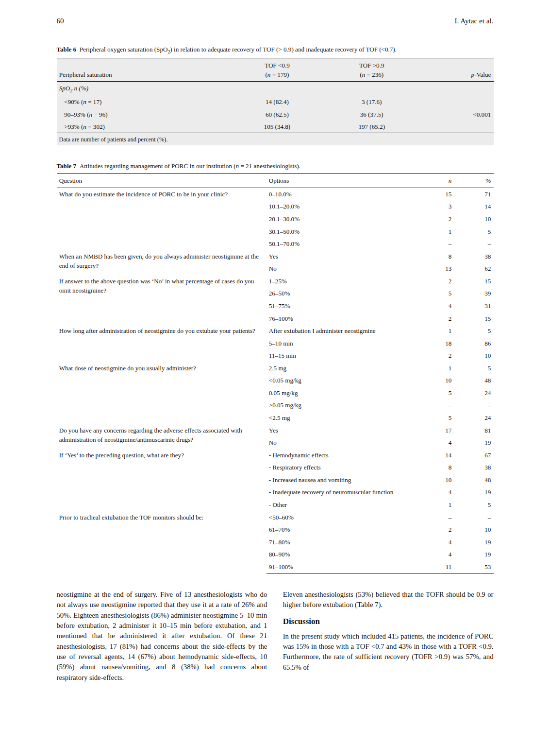60 I. Aytac et al.
Table 6 Peripheral oxygen saturation (SpO 2 ) in relation to adequate recovery of TOF (> 0.9) and inadequate recovery of TOF (<0.7).
| Peripheral saturation | TOF <0.9 ( n = 179) | TOF >0.9 ( n = 236) | p -Value |
| --- | --- | --- | --- |
| SpO 2 n (%) | | | |
| <90% ( n = 17) | 14 (82.4) | 3 (17.6) | |
| 90–93% ( n = 96) | 60 (62.5) | 36 (37.5) | <0.001 |
| >93% ( n = 302) | 105 (34.8) | 197 (65.2) | |
| Data are number of patients and percent (%). |
Table 7 Attitudes regarding management of PORC in our institution ( n = 21 anesthesiologists).
| Question | Options | n | % |
| --- | --- | --- | --- |
| What do you estimate the incidence of PORC to be in your clinic? | 0–10.0% | 15 | 71 |
| 10.1–20.0% | 3 | 14 |
| 20.1–30.0% | 2 | 10 |
| 30.1–50.0% | 1 | 5 |
| 50.1–70.0% | – | – |
| When an NMBD has been given, do you always administer neostigmine at the end of surgery? | Yes | 8 | 38 |
| No | 13 | 62 |
| If answer to the above question was ‘No’ in what percentage of cases do you omit neostigmine? | 1–25% | 2 | 15 |
| 26–50% | 5 | 39 |
| 51–75% | 4 | 31 |
| 76–100% | 2 | 15 |
| How long after administration of neostigmine do you extubate your patients? | After extubation I administer neostigmine | 1 | 5 |
| 5–10 min | 18 | 86 |
| 11–15 min | 2 | 10 |
| What dose of neostigmine do you usually administer? | 2.5 mg | 1 | 5 |
| <0.05 mg/kg | 10 | 48 |
| 0.05 mg/kg | 5 | 24 |
| >0.05 mg/kg | – | – |
| <2.5 mg | 5 | 24 |
| Do you have any concerns regarding the adverse effects associated with administration of neostigmine/antimuscarinic drugs? | Yes | 17 | 81 |
| No | 4 | 19 |
| If ‘Yes’ to the preceding question, what are they? | - Hemodynamic effects | 14 | 67 |
| - Respiratory effects | 8 | 38 |
| - Increased nausea and vomiting | 10 | 48 |
| - Inadequate recovery of neuromuscular function | 4 | 19 |
| - Other | 1 | 5 |
| Prior to tracheal extubation the TOF monitors should be: | <50–60% | – | – |
| 61–70% | 2 | 10 |
| 71–80% | 4 | 19 |
| 80–90% | 4 | 19 |
| 91–100% | 11 | 53 |
neostigmine at the end of surgery. Five of 13 anesthesiologists who do not always use neostigmine reported that they use it at a rate of 26% and 50%. Eighteen anesthesiologists (86%) administer neostigmine 5–10 min before extubation, 2 administer it 10–15 min before extubation, and 1 mentioned that he administered it after extubation. Of these 21 anesthesiologists, 17 (81%) had concerns about the side-effects by the use of reversal agents, 14 (67%) about hemodynamic side-effects, 10 (59%) about nausea/vomiting, and 8 (38%) had concerns about respiratory side-effects.
Eleven anesthesiologists (53%) believed that the TOFR should be 0.9 or higher before extubation (Table 7).
Discussion
In the present study which included 415 patients, the incidence of PORC was 15% in those with a TOF <0.7 and 43% in those with a TOFR <0.9. Furthermore, the rate of sufficient recovery (TOFR >0.9) was 57%, and 65.5% of